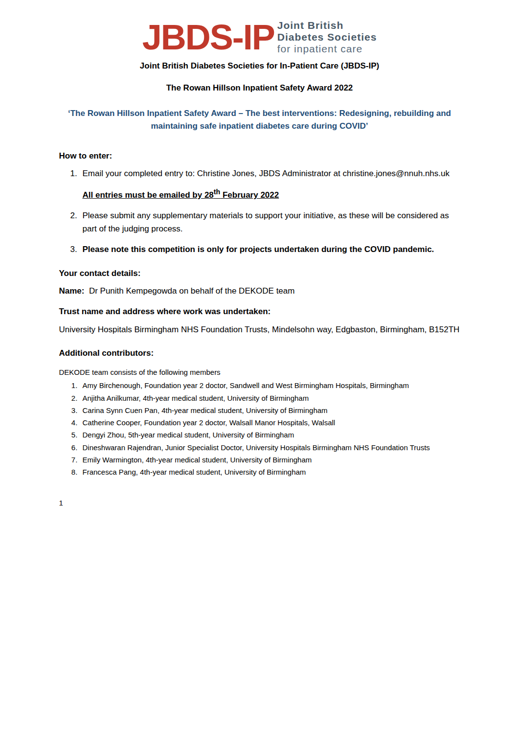JBDS-IP Joint British
Diabetes Societies
for inpatient care
Joint British Diabetes Societies for In-Patient Care (JBDS-IP)
The Rowan Hillson Inpatient Safety Award 2022
‘The Rowan Hillson Inpatient Safety Award – The best interventions: Redesigning, rebuilding and maintaining safe inpatient diabetes care during COVID’
How to enter:
Email your completed entry to: Christine Jones, JBDS Administrator at christine.jones@nnuh.nhs.uk
All entries must be emailed by 28th February 2022
Please submit any supplementary materials to support your initiative, as these will be considered as part of the judging process.
Please note this competition is only for projects undertaken during the COVID pandemic.
Your contact details:
Name: Dr Punith Kempegowda on behalf of the DEKODE team
Trust name and address where work was undertaken:
University Hospitals Birmingham NHS Foundation Trusts, Mindelsohn way, Edgbaston, Birmingham, B152TH
Additional contributors:
DEKODE team consists of the following members
Amy Birchenough, Foundation year 2 doctor, Sandwell and West Birmingham Hospitals, Birmingham
Anjitha Anilkumar, 4th-year medical student, University of Birmingham
Carina Synn Cuen Pan, 4th-year medical student, University of Birmingham
Catherine Cooper, Foundation year 2 doctor, Walsall Manor Hospitals, Walsall
Dengyi Zhou, 5th-year medical student, University of Birmingham
Dineshwaran Rajendran, Junior Specialist Doctor, University Hospitals Birmingham NHS Foundation Trusts
Emily Warmington, 4th-year medical student, University of Birmingham
Francesca Pang, 4th-year medical student, University of Birmingham
1